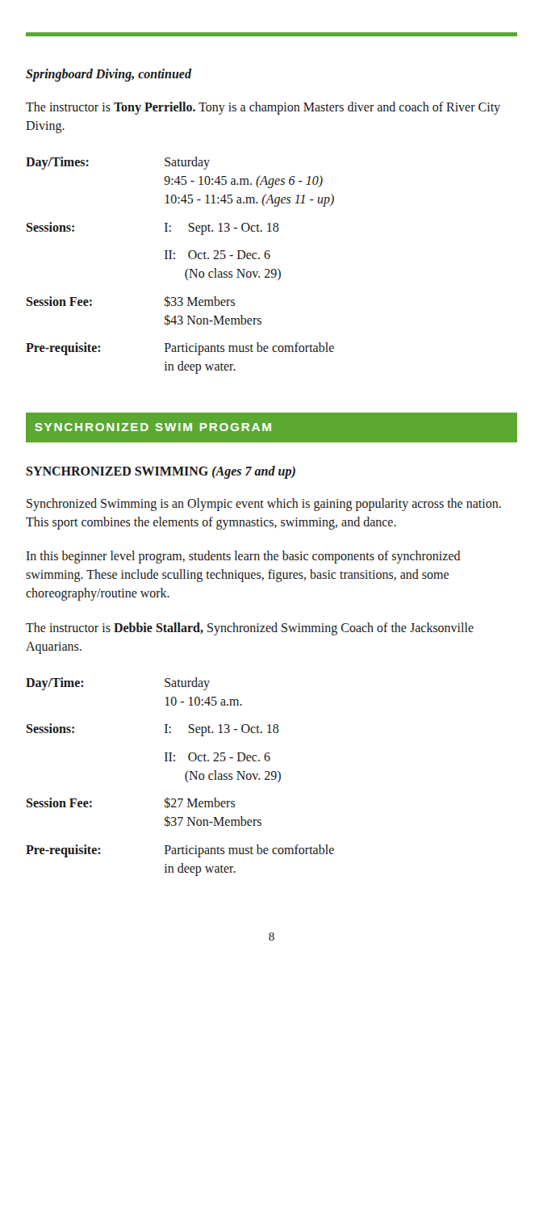Springboard Diving, continued
The instructor is Tony Perriello. Tony is a champion Masters diver and coach of River City Diving.
| Day/Times: | Saturday 9:45 - 10:45 a.m. (Ages 6 - 10) 10:45 - 11:45 a.m. (Ages 11 - up) |
| Sessions: | I: Sept. 13 - Oct. 18 |
| | II: Oct. 25 - Dec. 6 (No class Nov. 29) |
| Session Fee: | $33 Members $43 Non-Members |
| Pre-requisite: | Participants must be comfortable in deep water. |
SYNCHRONIZED SWIM PROGRAM
SYNCHRONIZED SWIMMING (Ages 7 and up)
Synchronized Swimming is an Olympic event which is gaining popularity across the nation. This sport combines the elements of gymnastics, swimming, and dance.
In this beginner level program, students learn the basic components of synchronized swimming. These include sculling techniques, figures, basic transitions, and some choreography/routine work.
The instructor is Debbie Stallard, Synchronized Swimming Coach of the Jacksonville Aquarians.
| Day/Time: | Saturday 10 - 10:45 a.m. |
| Sessions: | I: Sept. 13 - Oct. 18 |
| | II: Oct. 25 - Dec. 6 (No class Nov. 29) |
| Session Fee: | $27 Members $37 Non-Members |
| Pre-requisite: | Participants must be comfortable in deep water. |
8